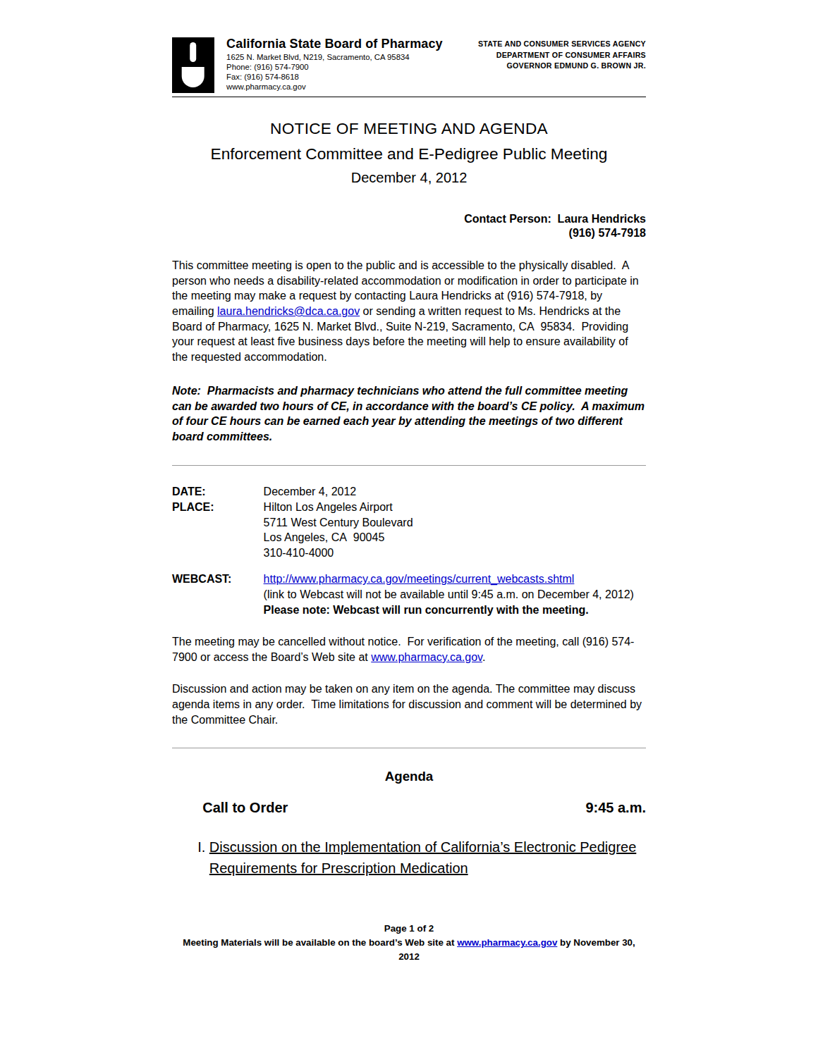California State Board of Pharmacy
1625 N. Market Blvd, N219, Sacramento, CA 95834
Phone: (916) 574-7900
Fax: (916) 574-8618
www.pharmacy.ca.gov
STATE AND CONSUMER SERVICES AGENCY
DEPARTMENT OF CONSUMER AFFAIRS
GOVERNOR EDMUND G. BROWN JR.
NOTICE OF MEETING AND AGENDA
Enforcement Committee and E-Pedigree Public Meeting
December 4, 2012
Contact Person: Laura Hendricks
(916) 574-7918
This committee meeting is open to the public and is accessible to the physically disabled. A person who needs a disability-related accommodation or modification in order to participate in the meeting may make a request by contacting Laura Hendricks at (916) 574-7918, by emailing laura.hendricks@dca.ca.gov or sending a written request to Ms. Hendricks at the Board of Pharmacy, 1625 N. Market Blvd., Suite N-219, Sacramento, CA 95834. Providing your request at least five business days before the meeting will help to ensure availability of the requested accommodation.
Note: Pharmacists and pharmacy technicians who attend the full committee meeting can be awarded two hours of CE, in accordance with the board’s CE policy. A maximum of four CE hours can be earned each year by attending the meetings of two different board committees.
| DATE: | December 4, 2012 |
| PLACE: | Hilton Los Angeles Airport 5711 West Century Boulevard Los Angeles, CA 90045 310-410-4000 |
| WEBCAST: | http://www.pharmacy.ca.gov/meetings/current_webcasts.shtml (link to Webcast will not be available until 9:45 a.m. on December 4, 2012) Please note: Webcast will run concurrently with the meeting. |
The meeting may be cancelled without notice. For verification of the meeting, call (916) 574-7900 or access the Board’s Web site at www.pharmacy.ca.gov.
Discussion and action may be taken on any item on the agenda. The committee may discuss agenda items in any order. Time limitations for discussion and comment will be determined by the Committee Chair.
Agenda
Call to Order
9:45 a.m.
Discussion on the Implementation of California’s Electronic Pedigree Requirements for Prescription Medication
Page 1 of 2
Meeting Materials will be available on the board’s Web site at www.pharmacy.ca.gov by November 30, 2012